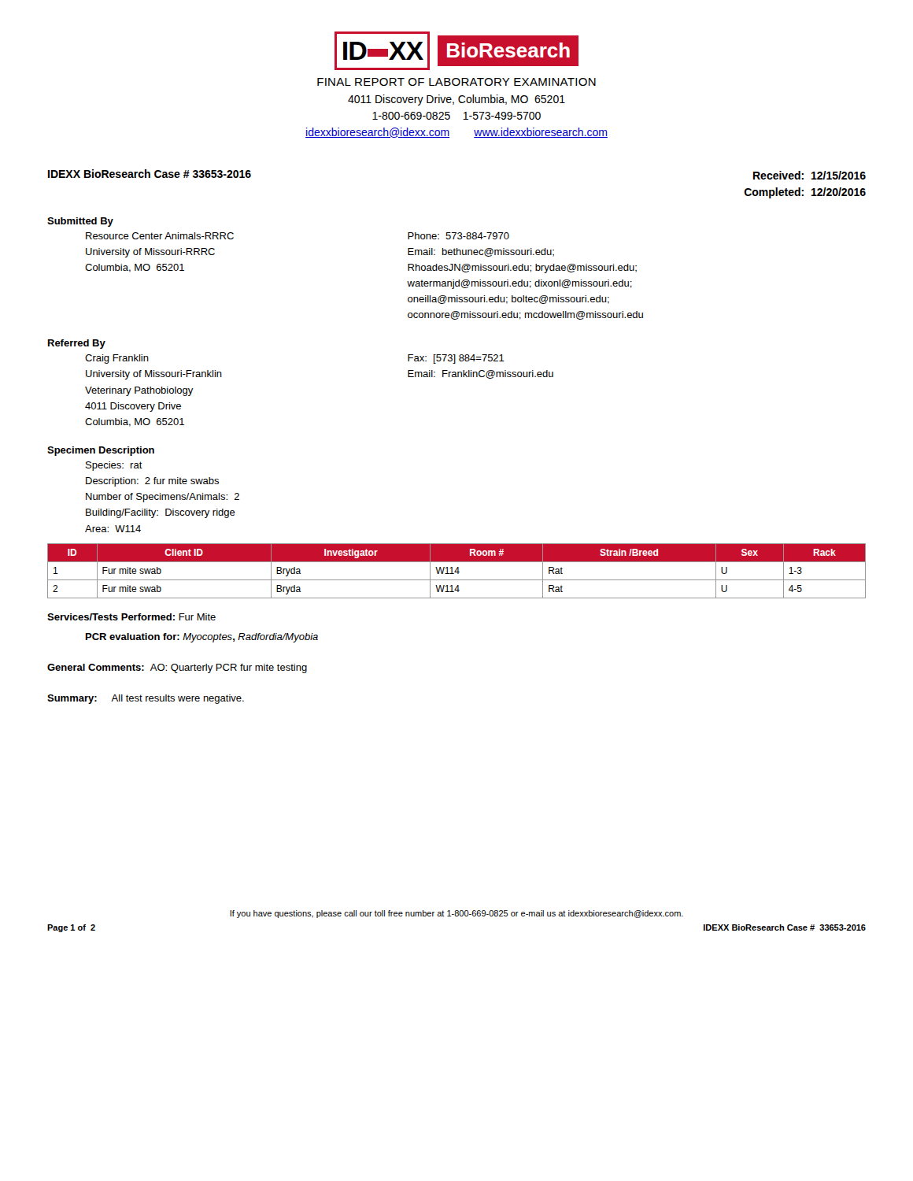ID XX BioResearch
FINAL REPORT OF LABORATORY EXAMINATION
4011 Discovery Drive, Columbia, MO 65201
1-800-669-0825 1-573-499-5700
idexxbioresearch@idexx.com www.idexxbioresearch.com
IDEXX BioResearch Case # 33653-2016
Received: 12/15/2016
Completed: 12/20/2016
Submitted By
Resource Center Animals-RRRC
University of Missouri-RRRC
Columbia, MO 65201
Phone: 573-884-7970
Email: bethunec@missouri.edu;
RhoadesJN@missouri.edu; brydae@missouri.edu;
watermanjd@missouri.edu; dixonl@missouri.edu;
oneilla@missouri.edu; boltec@missouri.edu;
oconnore@missouri.edu; mcdowellm@missouri.edu
Referred By
Craig Franklin
University of Missouri-Franklin
Veterinary Pathobiology
4011 Discovery Drive
Columbia, MO 65201
Fax: [573] 884=7521
Email: FranklinC@missouri.edu
Specimen Description
Species: rat
Description: 2 fur mite swabs
Number of Specimens/Animals: 2
Building/Facility: Discovery ridge
Area: W114
| ID | Client ID | Investigator | Room # | Strain /Breed | Sex | Rack |
| --- | --- | --- | --- | --- | --- | --- |
| 1 | Fur mite swab | Bryda | W114 | Rat | U | 1-3 |
| 2 | Fur mite swab | Bryda | W114 | Rat | U | 4-5 |
Services/Tests Performed: Fur Mite
PCR evaluation for: Myocoptes, Radfordia/Myobia
General Comments: AO: Quarterly PCR fur mite testing
Summary:All test results were negative.
If you have questions, please call our toll free number at 1-800-669-0825 or e-mail us at idexxbioresearch@idexx.com.
Page 1 of 2
IDEXX BioResearch Case # 33653-2016